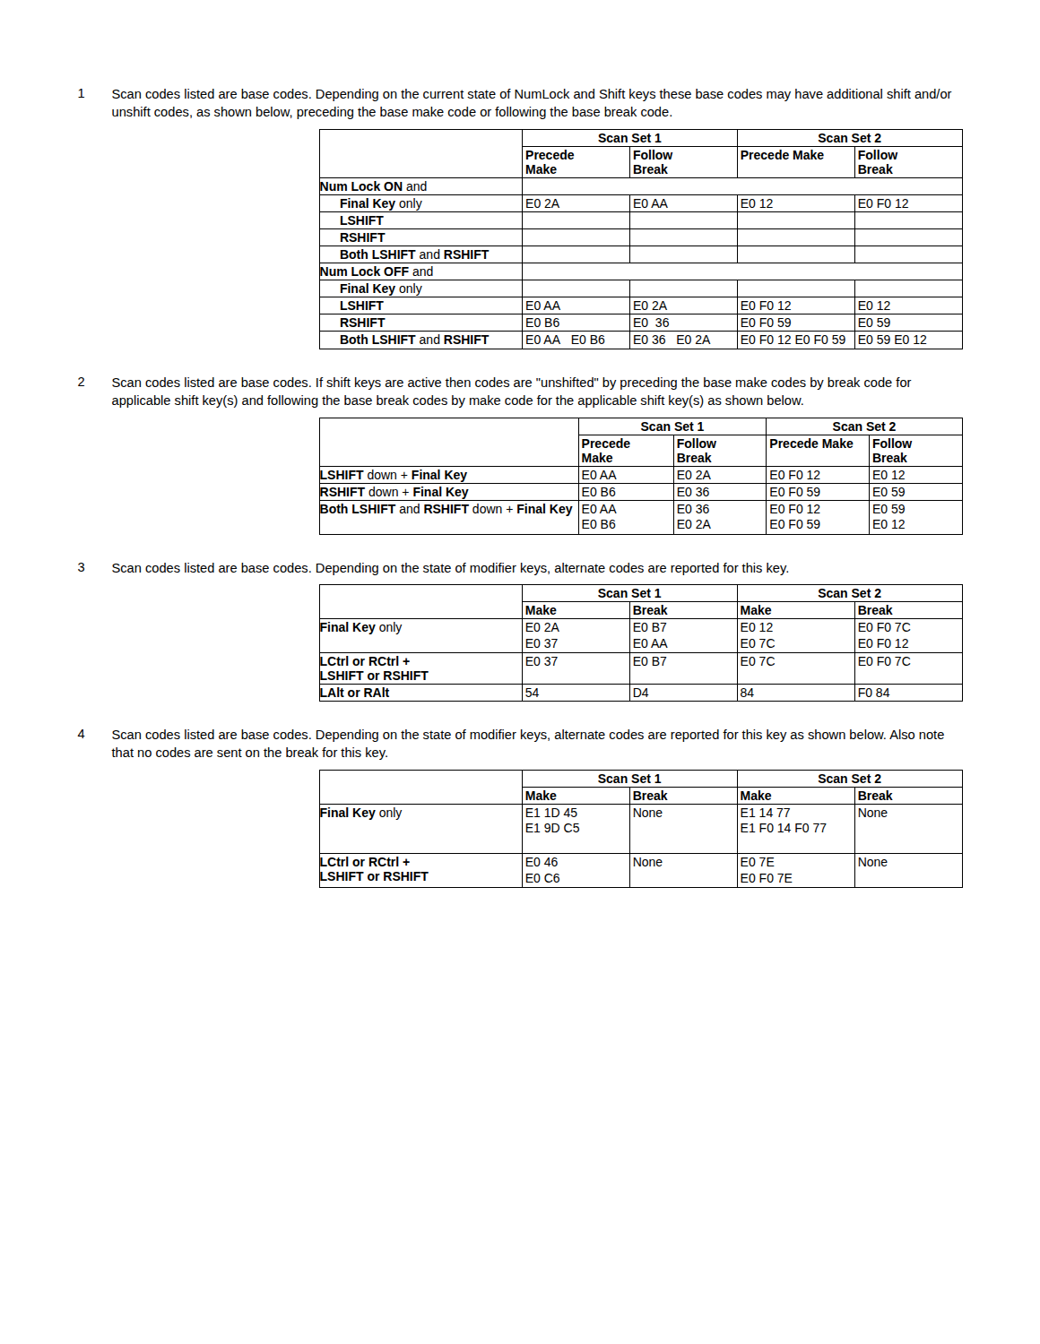1
Scan codes listed are base codes. Depending on the current state of NumLock and Shift keys these base codes may have additional shift and/or unshift codes, as shown below, preceding the base make code or following the base break code.
| | Scan Set 1 | Scan Set 2 |
| | Precede Make | Follow Break | Precede Make | Follow Break |
| Num Lock ON and | |
| Final Key only | E0 2A | E0 AA | E0 12 | E0 F0 12 |
| LSHIFT | | | | |
| RSHIFT | | | | |
| Both LSHIFT and RSHIFT | | | | |
| Num Lock OFF and | |
| Final Key only | | | | |
| LSHIFT | E0 AA | E0 2A | E0 F0 12 | E0 12 |
| RSHIFT | E0 B6 | E0 36 | E0 F0 59 | E0 59 |
| Both LSHIFT and RSHIFT | E0 AA E0 B6 | E0 36 E0 2A | E0 F0 12 E0 F0 59 | E0 59 E0 12 |
2
Scan codes listed are base codes. If shift keys are active then codes are "unshifted" by preceding the base make codes by break code for applicable shift key(s) and following the base break codes by make code for the applicable shift key(s) as shown below.
| | Scan Set 1 | Scan Set 2 |
| | Precede Make | Follow Break | Precede Make | Follow Break |
| LSHIFT down + Final Key | E0 AA | E0 2A | E0 F0 12 | E0 12 |
| RSHIFT down + Final Key | E0 B6 | E0 36 | E0 F0 59 | E0 59 |
| Both LSHIFT and RSHIFT down + Final Key | E0 AA E0 B6 | E0 36 E0 2A | E0 F0 12 E0 F0 59 | E0 59 E0 12 |
3
Scan codes listed are base codes. Depending on the state of modifier keys, alternate codes are reported for this key.
| | Scan Set 1 | Scan Set 2 |
| | Make | Break | Make | Break |
| Final Key only | E0 2A E0 37 | E0 B7 E0 AA | E0 12 E0 7C | E0 F0 7C E0 F0 12 |
| LCtrl or RCtrl + LSHIFT or RSHIFT | E0 37 | E0 B7 | E0 7C | E0 F0 7C |
| LAlt or RAlt | 54 | D4 | 84 | F0 84 |
4
Scan codes listed are base codes. Depending on the state of modifier keys, alternate codes are reported for this key as shown below. Also note that no codes are sent on the break for this key.
| | Scan Set 1 | Scan Set 2 |
| | Make | Break | Make | Break |
| Final Key only | E1 1D 45 E1 9D C5 | None | E1 14 77 E1 F0 14 F0 77 | None |
| LCtrl or RCtrl + LSHIFT or RSHIFT | E0 46 E0 C6 | None | E0 7E E0 F0 7E | None |